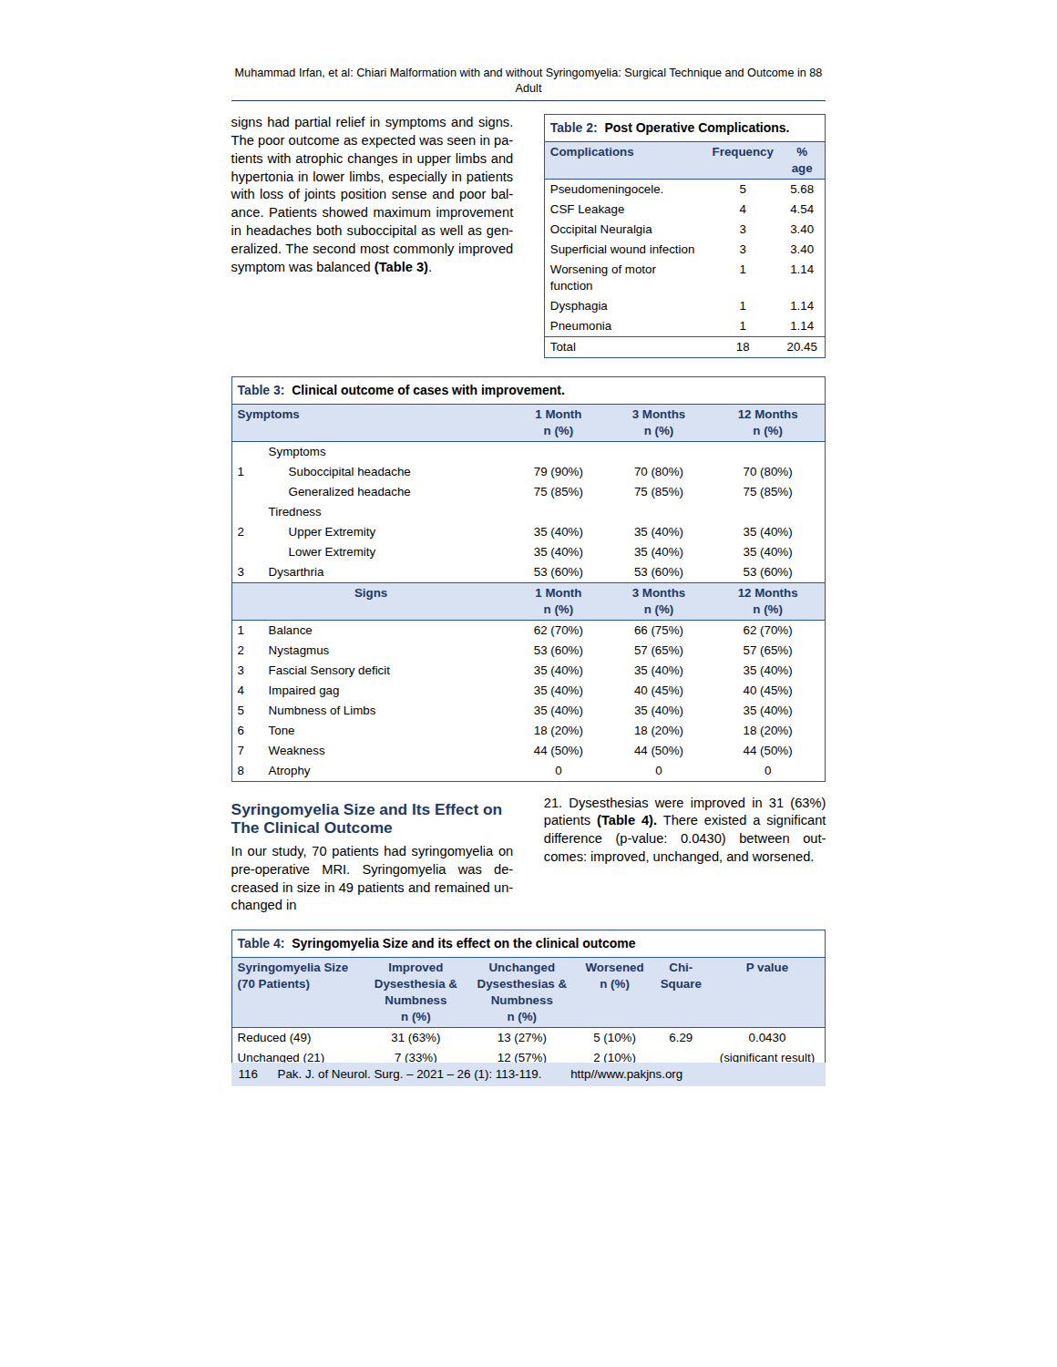Muhammad Irfan, et al: Chiari Malformation with and without Syringomyelia: Surgical Technique and Outcome in 88 Adult
signs had partial relief in symptoms and signs. The poor outcome as expected was seen in patients with atrophic changes in upper limbs and hypertonia in lower limbs, especially in patients with loss of joints position sense and poor balance. Patients showed maximum improvement in headaches both suboccipital as well as generalized. The second most commonly improved symptom was balanced (Table 3).
Table 2: Post Operative Complications.
| Complications | Frequency | % age |
| --- | --- | --- |
| Pseudomeningocele. | 5 | 5.68 |
| CSF Leakage | 4 | 4.54 |
| Occipital Neuralgia | 3 | 3.40 |
| Superficial wound infection | 3 | 3.40 |
| Worsening of motor function | 1 | 1.14 |
| Dysphagia | 1 | 1.14 |
| Pneumonia | 1 | 1.14 |
| Total | 18 | 20.45 |
Table 3: Clinical outcome of cases with improvement.
| Symptoms | 1 Month n (%) | 3 Months n (%) | 12 Months n (%) |
| --- | --- | --- | --- |
| | Symptoms | | | |
| 1 | Suboccipital headache | 79 (90%) | 70 (80%) | 70 (80%) |
| | Generalized headache | 75 (85%) | 75 (85%) | 75 (85%) |
| | Tiredness | | | |
| 2 | Upper Extremity | 35 (40%) | 35 (40%) | 35 (40%) |
| | Lower Extremity | 35 (40%) | 35 (40%) | 35 (40%) |
| 3 | Dysarthria | 53 (60%) | 53 (60%) | 53 (60%) |
| Signs | 1 Month n (%) | 3 Months n (%) | 12 Months n (%) |
| 1 | Balance | 62 (70%) | 66 (75%) | 62 (70%) |
| 2 | Nystagmus | 53 (60%) | 57 (65%) | 57 (65%) |
| 3 | Fascial Sensory deficit | 35 (40%) | 35 (40%) | 35 (40%) |
| 4 | Impaired gag | 35 (40%) | 40 (45%) | 40 (45%) |
| 5 | Numbness of Limbs | 35 (40%) | 35 (40%) | 35 (40%) |
| 6 | Tone | 18 (20%) | 18 (20%) | 18 (20%) |
| 7 | Weakness | 44 (50%) | 44 (50%) | 44 (50%) |
| 8 | Atrophy | 0 | 0 | 0 |
Syringomyelia Size and Its Effect on The Clinical Outcome
In our study, 70 patients had syringomyelia on pre-operative MRI. Syringomyelia was decreased in size in 49 patients and remained unchanged in
21. Dysesthesias were improved in 31 (63%) patients (Table 4). There existed a significant difference (p-value: 0.0430) between outcomes: improved, unchanged, and worsened.
Table 4: Syringomyelia Size and its effect on the clinical outcome
| Syringomyelia Size (70 Patients) | Improved Dysesthesia & Numbness n (%) | Unchanged Dysesthesias & Numbness n (%) | Worsened n (%) | Chi- Square | P value |
| --- | --- | --- | --- | --- | --- |
| Reduced (49) | 31 (63%) | 13 (27%) | 5 (10%) | 6.29 | 0.0430 |
| Unchanged (21) | 7 (33%) | 12 (57%) | 2 (10%) | (significant result) |
116 Pak. J. of Neurol. Surg. – 2021 – 26 (1): 113-119. http//www.pakjns.org